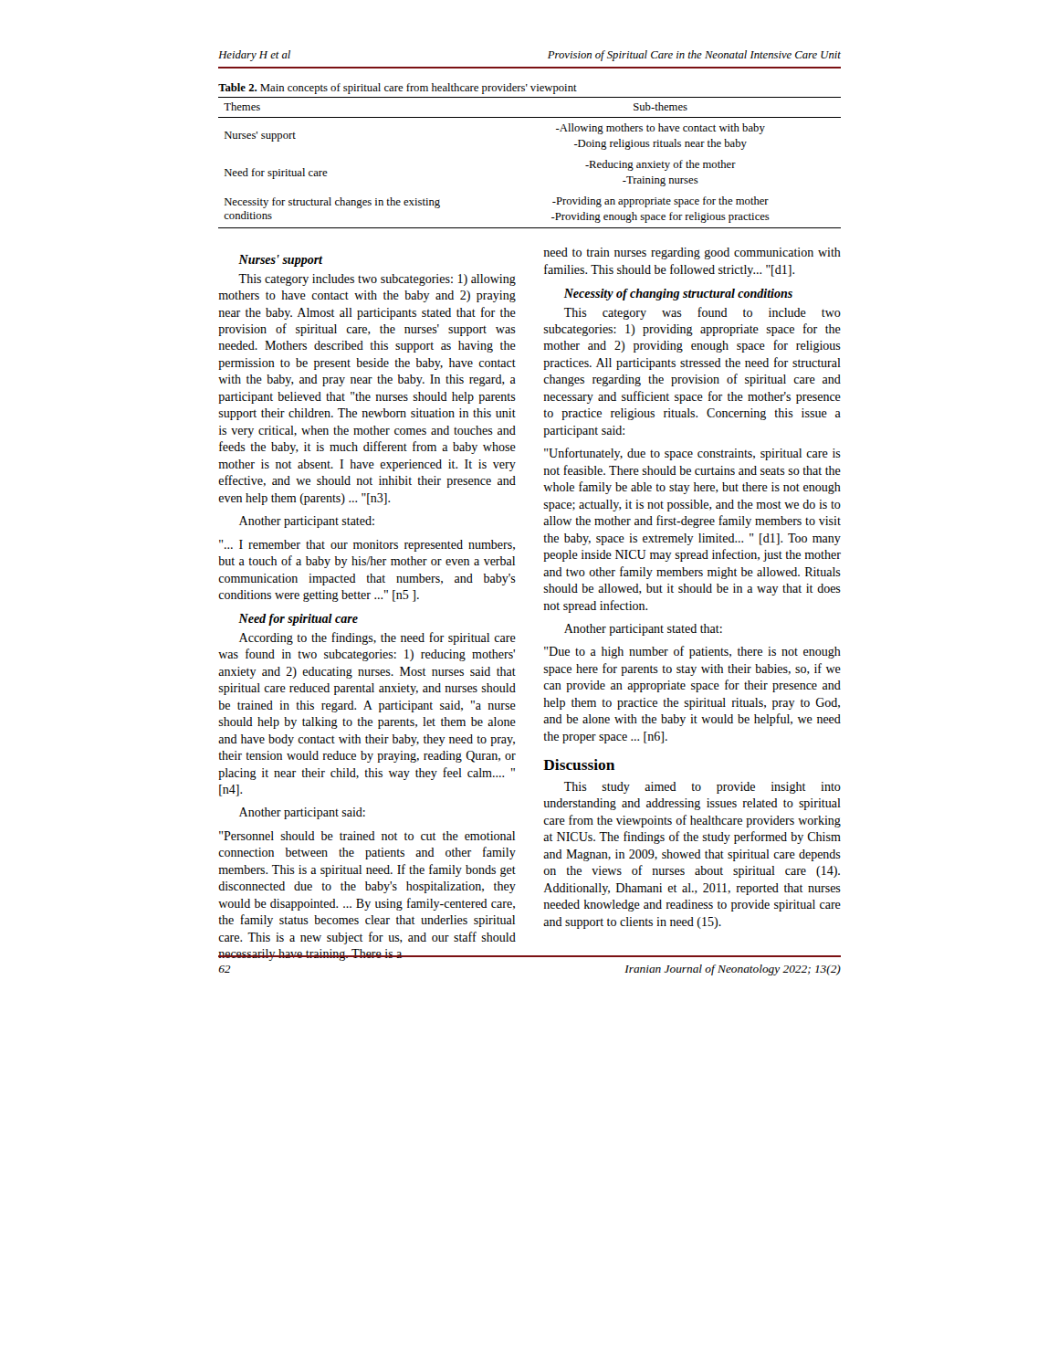Heidary H et al
Provision of Spiritual Care in the Neonatal Intensive Care Unit
Table 2. Main concepts of spiritual care from healthcare providers' viewpoint
| Themes | Sub-themes |
| --- | --- |
| Nurses' support | -Allowing mothers to have contact with baby -Doing religious rituals near the baby |
| Need for spiritual care | -Reducing anxiety of the mother -Training nurses |
| Necessity for structural changes in the existing conditions | -Providing an appropriate space for the mother -Providing enough space for religious practices |
Nurses' support
This category includes two subcategories: 1) allowing mothers to have contact with the baby and 2) praying near the baby. Almost all participants stated that for the provision of spiritual care, the nurses' support was needed. Mothers described this support as having the permission to be present beside the baby, have contact with the baby, and pray near the baby. In this regard, a participant believed that "the nurses should help parents support their children. The newborn situation in this unit is very critical, when the mother comes and touches and feeds the baby, it is much different from a baby whose mother is not absent. I have experienced it. It is very effective, and we should not inhibit their presence and even help them (parents) ... "[n3].
Another participant stated:
"... I remember that our monitors represented numbers, but a touch of a baby by his/her mother or even a verbal communication impacted that numbers, and baby's conditions were getting better ..." [n5 ].
Need for spiritual care
According to the findings, the need for spiritual care was found in two subcategories: 1) reducing mothers' anxiety and 2) educating nurses. Most nurses said that spiritual care reduced parental anxiety, and nurses should be trained in this regard. A participant said, "a nurse should help by talking to the parents, let them be alone and have body contact with their baby, they need to pray, their tension would reduce by praying, reading Quran, or placing it near their child, this way they feel calm.... "[n4].
Another participant said:
"Personnel should be trained not to cut the emotional connection between the patients and other family members. This is a spiritual need. If the family bonds get disconnected due to the baby's hospitalization, they would be disappointed. ... By using family-centered care, the family status becomes clear that underlies spiritual care. This is a new subject for us, and our staff should necessarily have training. There is a
need to train nurses regarding good communication with families. This should be followed strictly... "[d1].
Necessity of changing structural conditions
This category was found to include two subcategories: 1) providing appropriate space for the mother and 2) providing enough space for religious practices. All participants stressed the need for structural changes regarding the provision of spiritual care and necessary and sufficient space for the mother's presence to practice religious rituals. Concerning this issue a participant said:
"Unfortunately, due to space constraints, spiritual care is not feasible. There should be curtains and seats so that the whole family be able to stay here, but there is not enough space; actually, it is not possible, and the most we do is to allow the mother and first-degree family members to visit the baby, space is extremely limited... " [d1]. Too many people inside NICU may spread infection, just the mother and two other family members might be allowed. Rituals should be allowed, but it should be in a way that it does not spread infection.
Another participant stated that:
"Due to a high number of patients, there is not enough space here for parents to stay with their babies, so, if we can provide an appropriate space for their presence and help them to practice the spiritual rituals, pray to God, and be alone with the baby it would be helpful, we need the proper space ... [n6].
Discussion
This study aimed to provide insight into understanding and addressing issues related to spiritual care from the viewpoints of healthcare providers working at NICUs. The findings of the study performed by Chism and Magnan, in 2009, showed that spiritual care depends on the views of nurses about spiritual care (14). Additionally, Dhamani et al., 2011, reported that nurses needed knowledge and readiness to provide spiritual care and support to clients in need (15).
62
Iranian Journal of Neonatology 2022; 13(2)